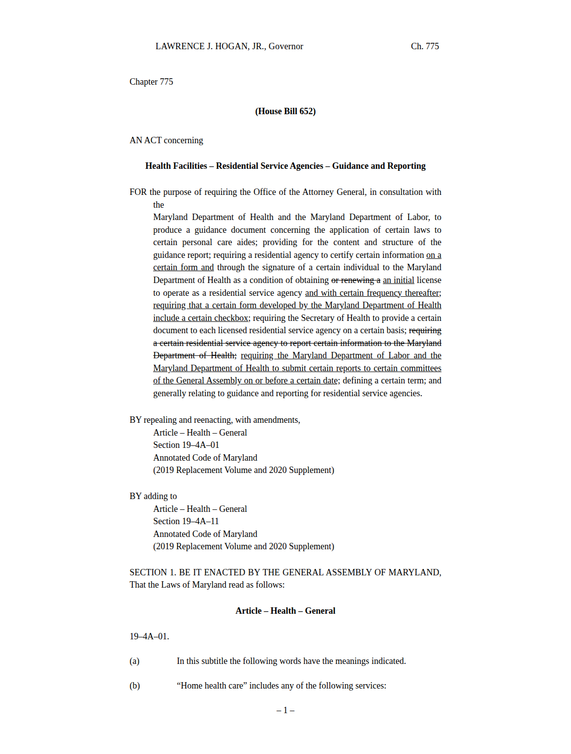LAWRENCE J. HOGAN, JR., Governor Ch. 775
Chapter 775
(House Bill 652)
AN ACT concerning
Health Facilities – Residential Service Agencies – Guidance and Reporting
FOR the purpose of requiring the Office of the Attorney General, in consultation with the Maryland Department of Health and the Maryland Department of Labor, to produce a guidance document concerning the application of certain laws to certain personal care aides; providing for the content and structure of the guidance report; requiring a residential agency to certify certain information on a certain form and through the signature of a certain individual to the Maryland Department of Health as a condition of obtaining or renewing a an initial license to operate as a residential service agency and with certain frequency thereafter; requiring that a certain form developed by the Maryland Department of Health include a certain checkbox; requiring the Secretary of Health to provide a certain document to each licensed residential service agency on a certain basis; requiring a certain residential service agency to report certain information to the Maryland Department of Health; requiring the Maryland Department of Labor and the Maryland Department of Health to submit certain reports to certain committees of the General Assembly on or before a certain date; defining a certain term; and generally relating to guidance and reporting for residential service agencies.
BY repealing and reenacting, with amendments,
Article – Health – General
Section 19–4A–01
Annotated Code of Maryland
(2019 Replacement Volume and 2020 Supplement)
BY adding to
Article – Health – General
Section 19–4A–11
Annotated Code of Maryland
(2019 Replacement Volume and 2020 Supplement)
SECTION 1. BE IT ENACTED BY THE GENERAL ASSEMBLY OF MARYLAND, That the Laws of Maryland read as follows:
Article – Health – General
19–4A–01.
(a) In this subtitle the following words have the meanings indicated.
(b)“Home health care” includes any of the following services:
– 1 –